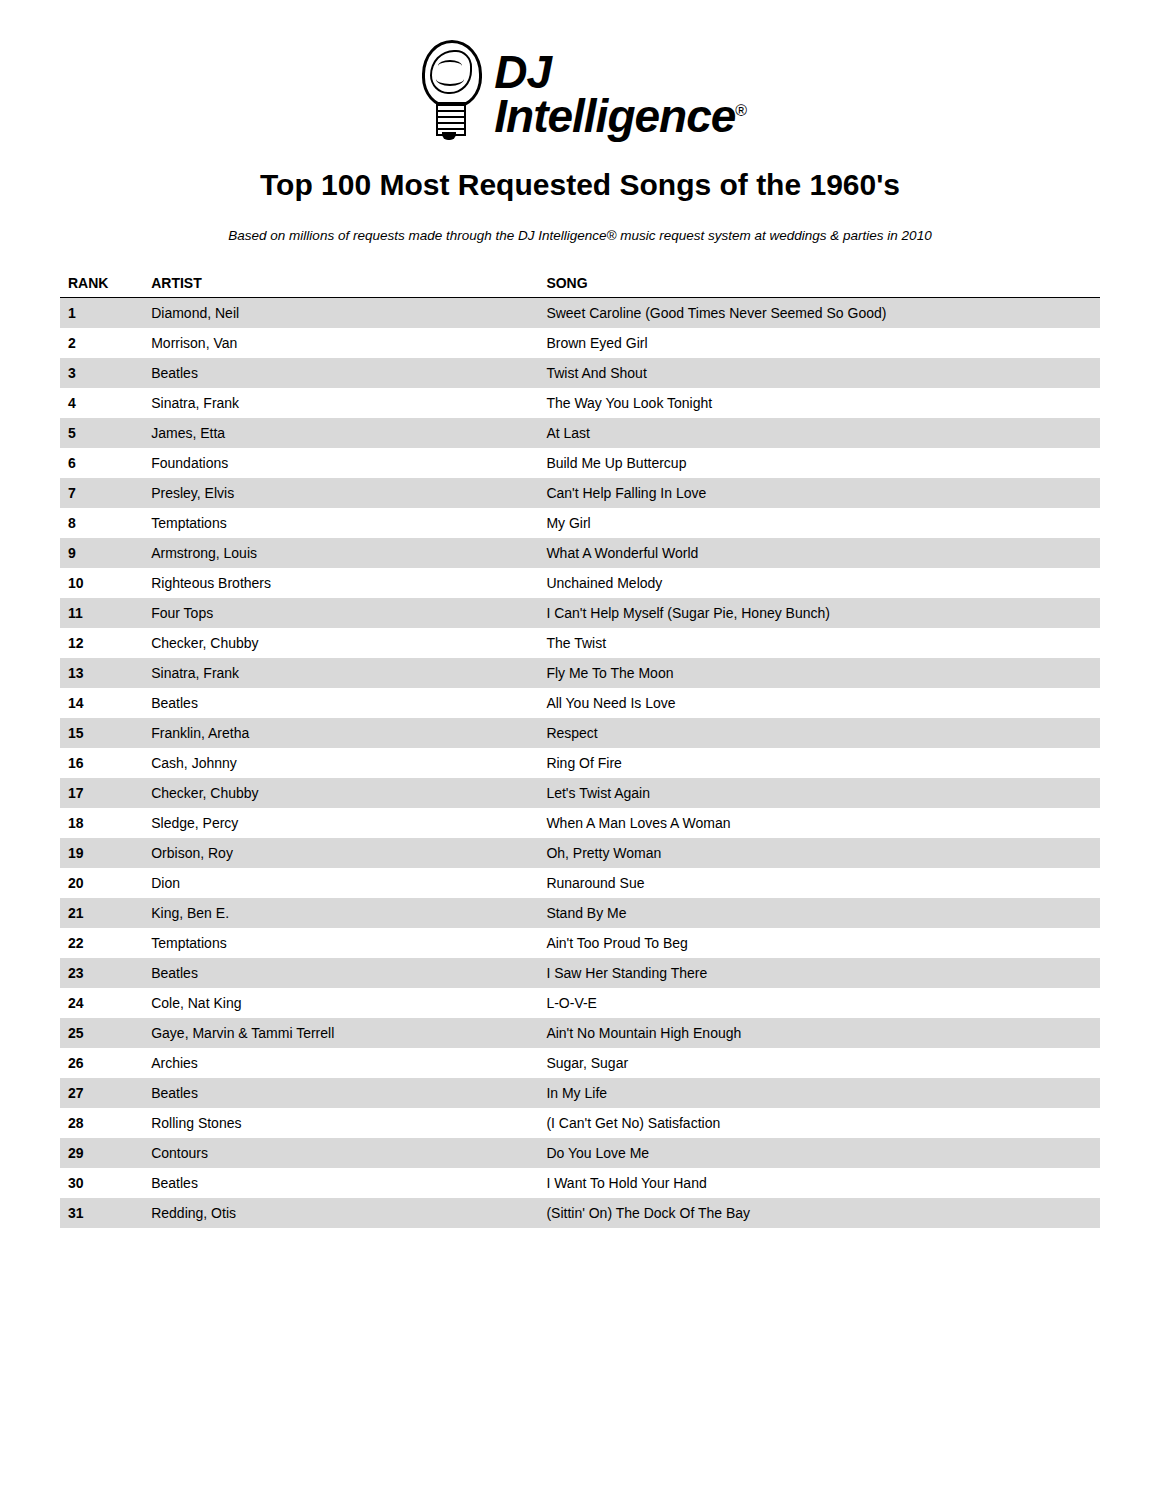DJ
Intelligence®
Top 100 Most Requested Songs of the 1960's
Based on millions of requests made through the DJ Intelligence® music request system at weddings & parties in 2010
| RANK | ARTIST | SONG |
| --- | --- | --- |
| 1 | Diamond, Neil | Sweet Caroline (Good Times Never Seemed So Good) |
| 2 | Morrison, Van | Brown Eyed Girl |
| 3 | Beatles | Twist And Shout |
| 4 | Sinatra, Frank | The Way You Look Tonight |
| 5 | James, Etta | At Last |
| 6 | Foundations | Build Me Up Buttercup |
| 7 | Presley, Elvis | Can't Help Falling In Love |
| 8 | Temptations | My Girl |
| 9 | Armstrong, Louis | What A Wonderful World |
| 10 | Righteous Brothers | Unchained Melody |
| 11 | Four Tops | I Can't Help Myself (Sugar Pie, Honey Bunch) |
| 12 | Checker, Chubby | The Twist |
| 13 | Sinatra, Frank | Fly Me To The Moon |
| 14 | Beatles | All You Need Is Love |
| 15 | Franklin, Aretha | Respect |
| 16 | Cash, Johnny | Ring Of Fire |
| 17 | Checker, Chubby | Let's Twist Again |
| 18 | Sledge, Percy | When A Man Loves A Woman |
| 19 | Orbison, Roy | Oh, Pretty Woman |
| 20 | Dion | Runaround Sue |
| 21 | King, Ben E. | Stand By Me |
| 22 | Temptations | Ain't Too Proud To Beg |
| 23 | Beatles | I Saw Her Standing There |
| 24 | Cole, Nat King | L-O-V-E |
| 25 | Gaye, Marvin & Tammi Terrell | Ain't No Mountain High Enough |
| 26 | Archies | Sugar, Sugar |
| 27 | Beatles | In My Life |
| 28 | Rolling Stones | (I Can't Get No) Satisfaction |
| 29 | Contours | Do You Love Me |
| 30 | Beatles | I Want To Hold Your Hand |
| 31 | Redding, Otis | (Sittin' On) The Dock Of The Bay |